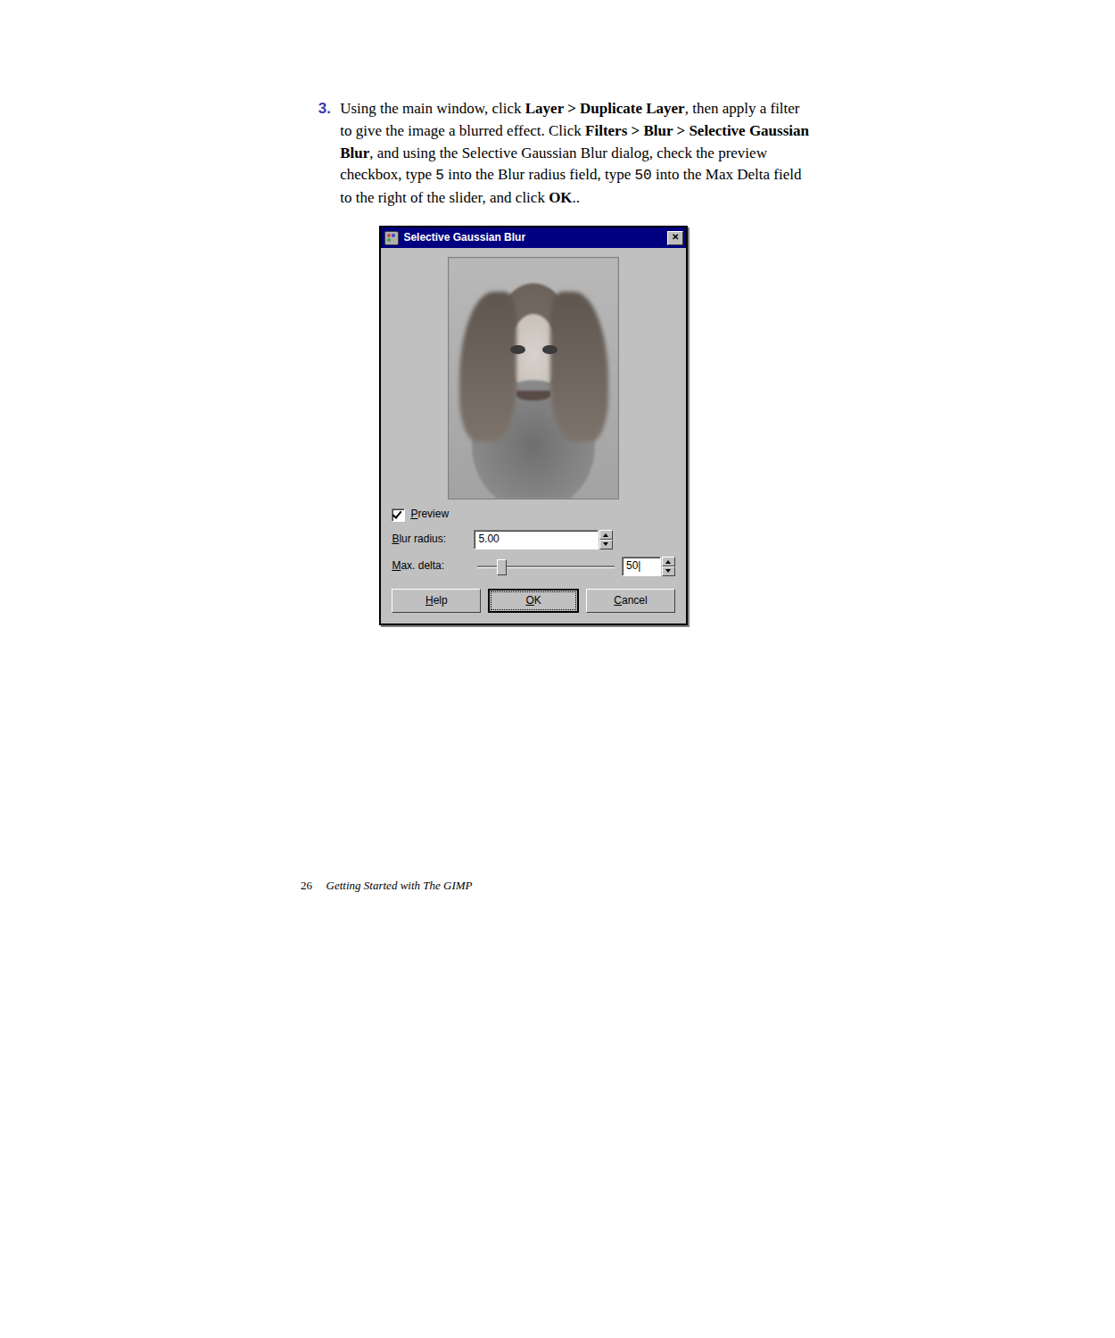3.
Using the main window, click Layer > Duplicate Layer, then apply a filter to give the image a blurred effect. Click Filters > Blur > Selective Gaussian Blur, and using the Selective Gaussian Blur dialog, check the preview checkbox, type 5 into the Blur radius field, type 50 into the Max Delta field to the right of the slider, and click OK..
Selective Gaussian Blur ✕
Preview
Blur radius:
5.00
Max. delta:
50|
Help
OK
Cancel
26 Getting Started with The GIMP